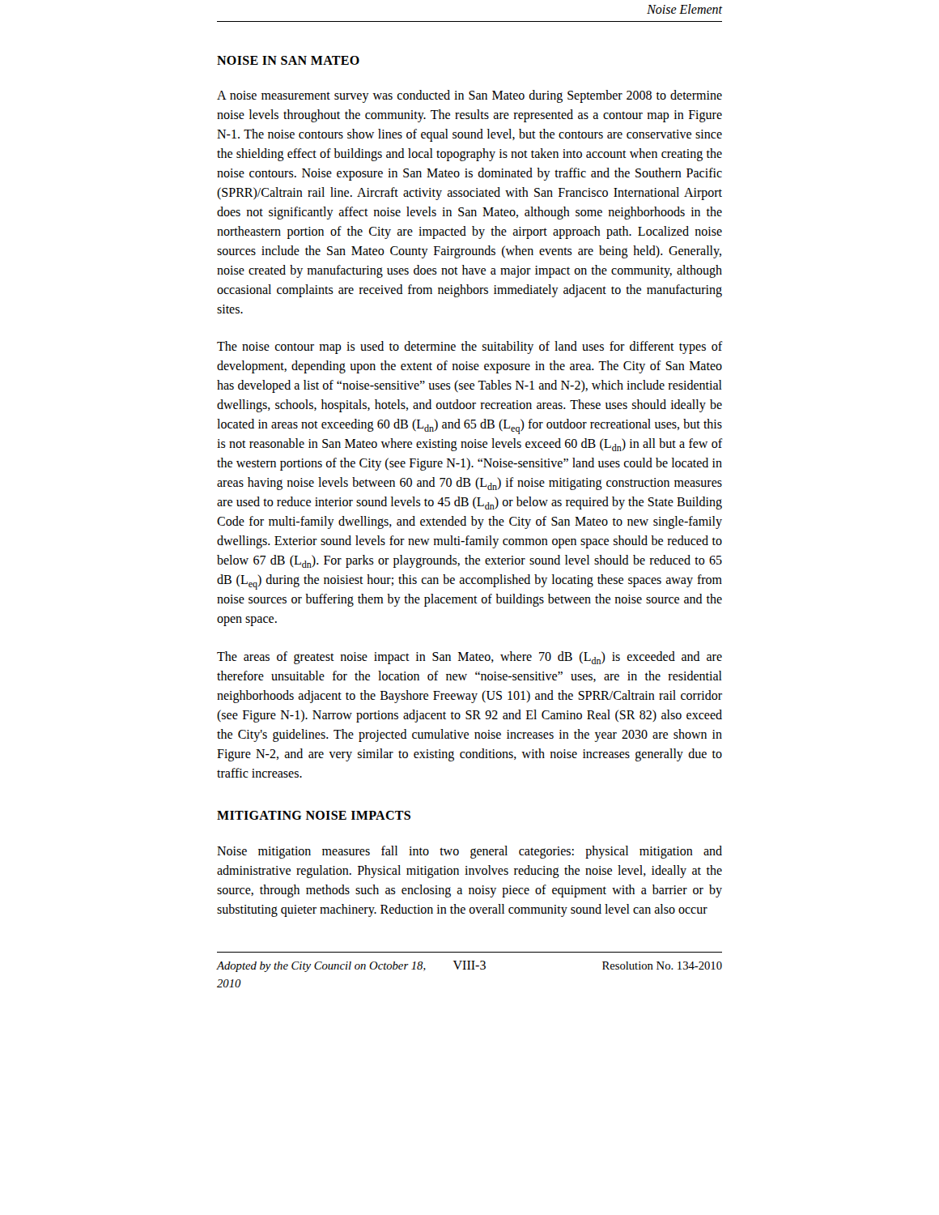Noise Element
NOISE IN SAN MATEO
A noise measurement survey was conducted in San Mateo during September 2008 to determine noise levels throughout the community. The results are represented as a contour map in Figure N-1. The noise contours show lines of equal sound level, but the contours are conservative since the shielding effect of buildings and local topography is not taken into account when creating the noise contours. Noise exposure in San Mateo is dominated by traffic and the Southern Pacific (SPRR)/Caltrain rail line. Aircraft activity associated with San Francisco International Airport does not significantly affect noise levels in San Mateo, although some neighborhoods in the northeastern portion of the City are impacted by the airport approach path. Localized noise sources include the San Mateo County Fairgrounds (when events are being held). Generally, noise created by manufacturing uses does not have a major impact on the community, although occasional complaints are received from neighbors immediately adjacent to the manufacturing sites.
The noise contour map is used to determine the suitability of land uses for different types of development, depending upon the extent of noise exposure in the area. The City of San Mateo has developed a list of “noise-sensitive” uses (see Tables N-1 and N-2), which include residential dwellings, schools, hospitals, hotels, and outdoor recreation areas. These uses should ideally be located in areas not exceeding 60 dB (Ldn) and 65 dB (Leq) for outdoor recreational uses, but this is not reasonable in San Mateo where existing noise levels exceed 60 dB (Ldn) in all but a few of the western portions of the City (see Figure N-1). “Noise-sensitive” land uses could be located in areas having noise levels between 60 and 70 dB (Ldn) if noise mitigating construction measures are used to reduce interior sound levels to 45 dB (Ldn) or below as required by the State Building Code for multi-family dwellings, and extended by the City of San Mateo to new single-family dwellings. Exterior sound levels for new multi-family common open space should be reduced to below 67 dB (Ldn). For parks or playgrounds, the exterior sound level should be reduced to 65 dB (Leq) during the noisiest hour; this can be accomplished by locating these spaces away from noise sources or buffering them by the placement of buildings between the noise source and the open space.
The areas of greatest noise impact in San Mateo, where 70 dB (Ldn) is exceeded and are therefore unsuitable for the location of new “noise-sensitive” uses, are in the residential neighborhoods adjacent to the Bayshore Freeway (US 101) and the SPRR/Caltrain rail corridor (see Figure N-1). Narrow portions adjacent to SR 92 and El Camino Real (SR 82) also exceed the City's guidelines. The projected cumulative noise increases in the year 2030 are shown in Figure N-2, and are very similar to existing conditions, with noise increases generally due to traffic increases.
MITIGATING NOISE IMPACTS
Noise mitigation measures fall into two general categories: physical mitigation and administrative regulation. Physical mitigation involves reducing the noise level, ideally at the source, through methods such as enclosing a noisy piece of equipment with a barrier or by substituting quieter machinery. Reduction in the overall community sound level can also occur
Adopted by the City Council on October 18, 2010
VIII-3
Resolution No. 134-2010